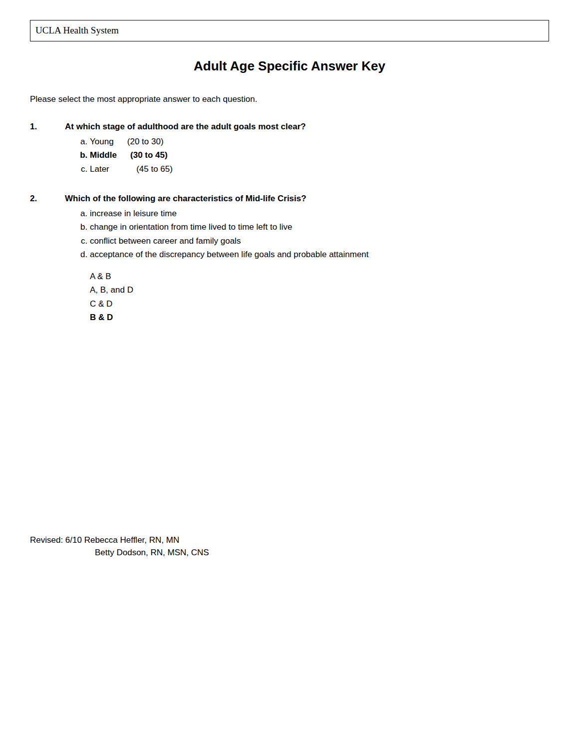UCLA Health System
Adult Age Specific Answer Key
Please select the most appropriate answer to each question.
At which stage of adulthood are the adult goals most clear?
Young (20 to 30)
Middle (30 to 45)
Later (45 to 65)
Which of the following are characteristics of Mid-life Crisis?
increase in leisure time
change in orientation from time lived to time left to live
conflict between career and family goals
acceptance of the discrepancy between life goals and probable attainment
A & B
A, B, and D
C & D
B & D
Revised: 6/10 Rebecca Heffler, RN, MN
Betty Dodson, RN, MSN, CNS